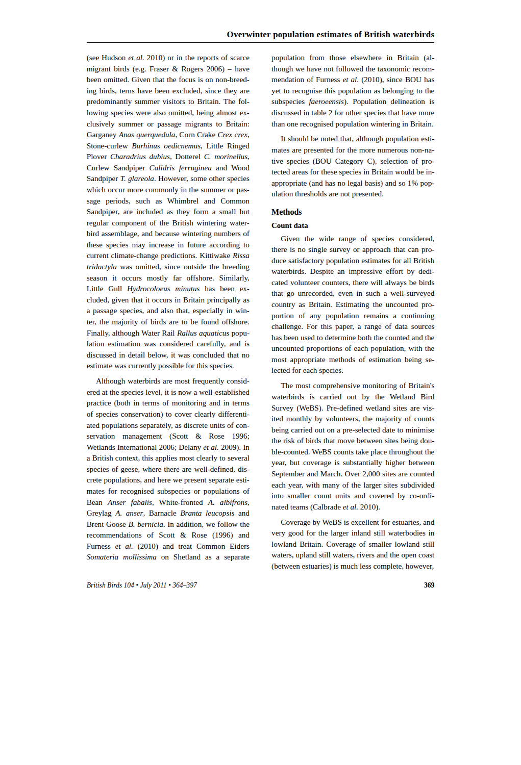Overwinter population estimates of British waterbirds
(see Hudson et al. 2010) or in the reports of scarce migrant birds (e.g. Fraser & Rogers 2006) – have been omitted. Given that the focus is on non-breeding birds, terns have been excluded, since they are predominantly summer visitors to Britain. The following species were also omitted, being almost exclusively summer or passage migrants to Britain: Garganey Anas querquedula, Corn Crake Crex crex, Stone-curlew Burhinus oedicnemus, Little Ringed Plover Charadrius dubius, Dotterel C. morinellus, Curlew Sandpiper Calidris ferruginea and Wood Sandpiper T. glareola. However, some other species which occur more commonly in the summer or passage periods, such as Whimbrel and Common Sandpiper, are included as they form a small but regular component of the British wintering waterbird assemblage, and because wintering numbers of these species may increase in future according to current climate-change predictions. Kittiwake Rissa tridactyla was omitted, since outside the breeding season it occurs mostly far offshore. Similarly, Little Gull Hydrocoloeus minutus has been excluded, given that it occurs in Britain principally as a passage species, and also that, especially in winter, the majority of birds are to be found offshore. Finally, although Water Rail Rallus aquaticus population estimation was considered carefully, and is discussed in detail below, it was concluded that no estimate was currently possible for this species.
Although waterbirds are most frequently considered at the species level, it is now a well-established practice (both in terms of monitoring and in terms of species conservation) to cover clearly differentiated populations separately, as discrete units of conservation management (Scott & Rose 1996; Wetlands International 2006; Delany et al. 2009). In a British context, this applies most clearly to several species of geese, where there are well-defined, discrete populations, and here we present separate estimates for recognised subspecies or populations of Bean Anser fabalis, White-fronted A. albifrons, Greylag A. anser, Barnacle Branta leucopsis and Brent Goose B. bernicla. In addition, we follow the recommendations of Scott & Rose (1996) and Furness et al. (2010) and treat Common Eiders Somateria mollissima on Shetland as a separate population from those elsewhere in Britain (although we have not followed the taxonomic recommendation of Furness et al. (2010), since BOU has yet to recognise this population as belonging to the subspecies faeroeensis). Population delineation is discussed in table 2 for other species that have more than one recognised population wintering in Britain.
It should be noted that, although population estimates are presented for the more numerous non-native species (BOU Category C), selection of protected areas for these species in Britain would be inappropriate (and has no legal basis) and so 1% population thresholds are not presented.
Methods
Count data
Given the wide range of species considered, there is no single survey or approach that can produce satisfactory population estimates for all British waterbirds. Despite an impressive effort by dedicated volunteer counters, there will always be birds that go unrecorded, even in such a well-surveyed country as Britain. Estimating the uncounted proportion of any population remains a continuing challenge. For this paper, a range of data sources has been used to determine both the counted and the uncounted proportions of each population, with the most appropriate methods of estimation being selected for each species.
The most comprehensive monitoring of Britain's waterbirds is carried out by the Wetland Bird Survey (WeBS). Pre-defined wetland sites are visited monthly by volunteers, the majority of counts being carried out on a pre-selected date to minimise the risk of birds that move between sites being double-counted. WeBS counts take place throughout the year, but coverage is substantially higher between September and March. Over 2,000 sites are counted each year, with many of the larger sites subdivided into smaller count units and covered by co-ordinated teams (Calbrade et al. 2010).
Coverage by WeBS is excellent for estuaries, and very good for the larger inland still waterbodies in lowland Britain. Coverage of smaller lowland still waters, upland still waters, rivers and the open coast (between estuaries) is much less complete, however,
British Birds 104 • July 2011 • 364–397 369